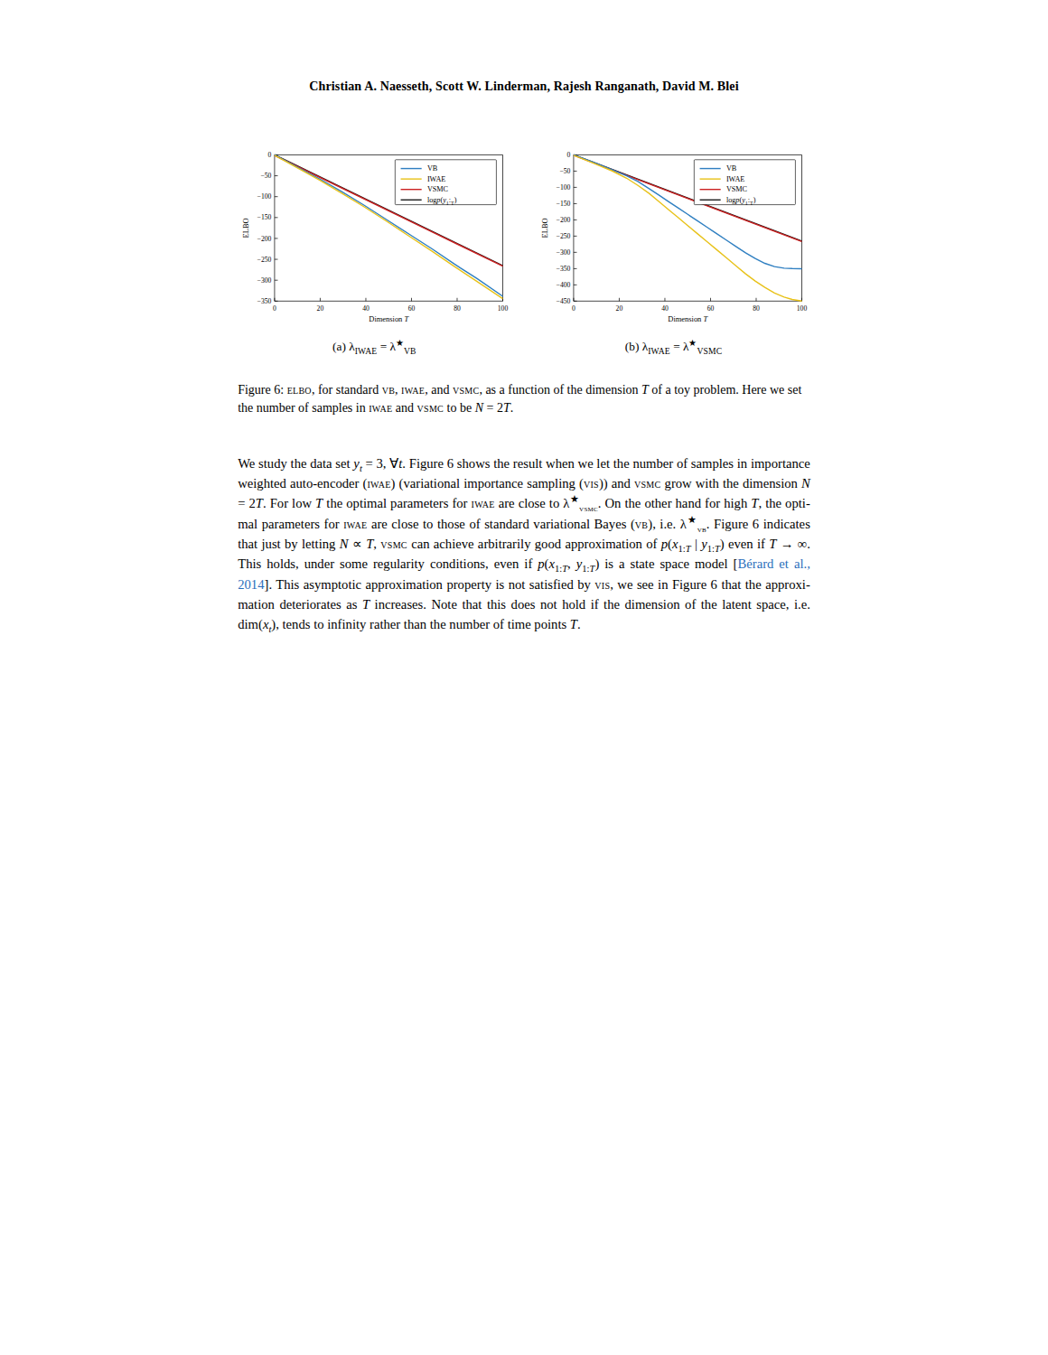Christian A. Naesseth, Scott W. Linderman, Rajesh Ranganath, David M. Blei
0 −50 −100 −150 −200 −250 −300 −350 0 20 40 60 80 100 Dimension T ELBO VB IWAE VSMC logp(y1:T)
(a) λIWAE = λ★VB
0 −50 −100 −150 −200 −250 −300 −350 −400 −450 0 20 40 60 80 100 Dimension T ELBO VB IWAE VSMC logp(y1:T)
(b) λIWAE = λ★VSMC
Figure 6: elbo, for standard vb, iwae, and vsmc, as a function of the dimension T of a toy problem. Here we set the number of samples in iwae and vsmc to be N = 2T.
We study the data set yt = 3, ∀t. Figure 6 shows the result when we let the number of samples in importance weighted auto-encoder (iwae) (variational importance sampling (vis)) and vsmc grow with the dimension N = 2T. For low T the optimal parameters for iwae are close to λ★vsmc. On the other hand for high T, the optimal parameters for iwae are close to those of standard variational Bayes (vb), i.e. λ★vb. Figure 6 indicates that just by letting N ∝ T, vsmc can achieve arbitrarily good approximation of p(x1:T | y1:T) even if T → ∞. This holds, under some regularity conditions, even if p(x1:T, y1:T) is a state space model [Bérard et al., 2014]. This asymptotic approximation property is not satisfied by vis, we see in Figure 6 that the approximation deteriorates as T increases. Note that this does not hold if the dimension of the latent space, i.e. dim(xt), tends to infinity rather than the number of time points T.